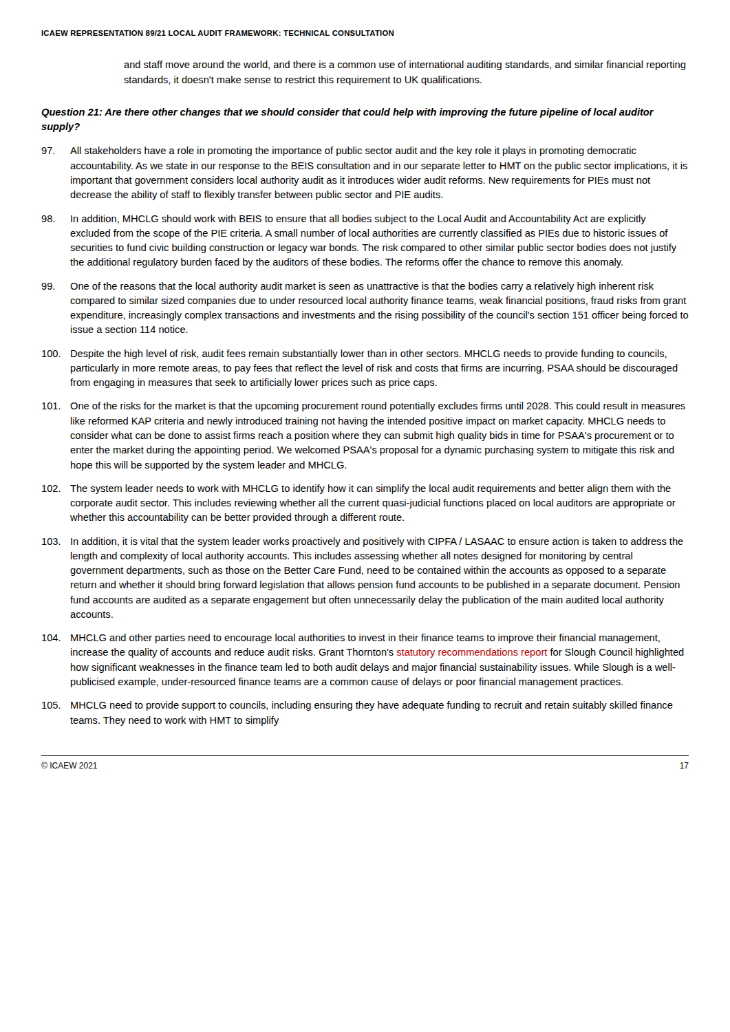ICAEW REPRESENTATION 89/21 LOCAL AUDIT FRAMEWORK: TECHNICAL CONSULTATION
and staff move around the world, and there is a common use of international auditing standards, and similar financial reporting standards, it doesn't make sense to restrict this requirement to UK qualifications.
Question 21: Are there other changes that we should consider that could help with improving the future pipeline of local auditor supply?
97. All stakeholders have a role in promoting the importance of public sector audit and the key role it plays in promoting democratic accountability. As we state in our response to the BEIS consultation and in our separate letter to HMT on the public sector implications, it is important that government considers local authority audit as it introduces wider audit reforms. New requirements for PIEs must not decrease the ability of staff to flexibly transfer between public sector and PIE audits.
98. In addition, MHCLG should work with BEIS to ensure that all bodies subject to the Local Audit and Accountability Act are explicitly excluded from the scope of the PIE criteria. A small number of local authorities are currently classified as PIEs due to historic issues of securities to fund civic building construction or legacy war bonds. The risk compared to other similar public sector bodies does not justify the additional regulatory burden faced by the auditors of these bodies. The reforms offer the chance to remove this anomaly.
99. One of the reasons that the local authority audit market is seen as unattractive is that the bodies carry a relatively high inherent risk compared to similar sized companies due to under resourced local authority finance teams, weak financial positions, fraud risks from grant expenditure, increasingly complex transactions and investments and the rising possibility of the council's section 151 officer being forced to issue a section 114 notice.
100. Despite the high level of risk, audit fees remain substantially lower than in other sectors. MHCLG needs to provide funding to councils, particularly in more remote areas, to pay fees that reflect the level of risk and costs that firms are incurring. PSAA should be discouraged from engaging in measures that seek to artificially lower prices such as price caps.
101. One of the risks for the market is that the upcoming procurement round potentially excludes firms until 2028. This could result in measures like reformed KAP criteria and newly introduced training not having the intended positive impact on market capacity. MHCLG needs to consider what can be done to assist firms reach a position where they can submit high quality bids in time for PSAA's procurement or to enter the market during the appointing period. We welcomed PSAA's proposal for a dynamic purchasing system to mitigate this risk and hope this will be supported by the system leader and MHCLG.
102. The system leader needs to work with MHCLG to identify how it can simplify the local audit requirements and better align them with the corporate audit sector. This includes reviewing whether all the current quasi-judicial functions placed on local auditors are appropriate or whether this accountability can be better provided through a different route.
103. In addition, it is vital that the system leader works proactively and positively with CIPFA / LASAAC to ensure action is taken to address the length and complexity of local authority accounts. This includes assessing whether all notes designed for monitoring by central government departments, such as those on the Better Care Fund, need to be contained within the accounts as opposed to a separate return and whether it should bring forward legislation that allows pension fund accounts to be published in a separate document. Pension fund accounts are audited as a separate engagement but often unnecessarily delay the publication of the main audited local authority accounts.
104. MHCLG and other parties need to encourage local authorities to invest in their finance teams to improve their financial management, increase the quality of accounts and reduce audit risks. Grant Thornton's statutory recommendations report for Slough Council highlighted how significant weaknesses in the finance team led to both audit delays and major financial sustainability issues. While Slough is a well-publicised example, under-resourced finance teams are a common cause of delays or poor financial management practices.
105. MHCLG need to provide support to councils, including ensuring they have adequate funding to recruit and retain suitably skilled finance teams. They need to work with HMT to simplify
© ICAEW 2021 17